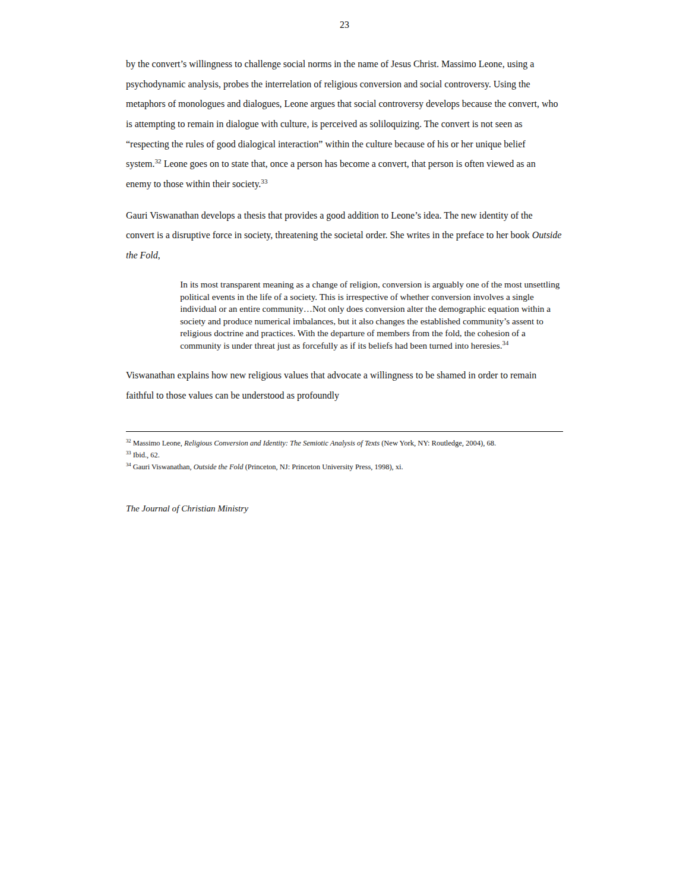23
by the convert’s willingness to challenge social norms in the name of Jesus Christ. Massimo Leone, using a psychodynamic analysis, probes the interrelation of religious conversion and social controversy. Using the metaphors of monologues and dialogues, Leone argues that social controversy develops because the convert, who is attempting to remain in dialogue with culture, is perceived as soliloquizing. The convert is not seen as “respecting the rules of good dialogical interaction” within the culture because of his or her unique belief system.32 Leone goes on to state that, once a person has become a convert, that person is often viewed as an enemy to those within their society.33
Gauri Viswanathan develops a thesis that provides a good addition to Leone’s idea. The new identity of the convert is a disruptive force in society, threatening the societal order. She writes in the preface to her book Outside the Fold,
In its most transparent meaning as a change of religion, conversion is arguably one of the most unsettling political events in the life of a society. This is irrespective of whether conversion involves a single individual or an entire community…Not only does conversion alter the demographic equation within a society and produce numerical imbalances, but it also changes the established community’s assent to religious doctrine and practices. With the departure of members from the fold, the cohesion of a community is under threat just as forcefully as if its beliefs had been turned into heresies.34
Viswanathan explains how new religious values that advocate a willingness to be shamed in order to remain faithful to those values can be understood as profoundly
32 Massimo Leone, Religious Conversion and Identity: The Semiotic Analysis of Texts (New York, NY: Routledge, 2004), 68.
33 Ibid., 62.
34 Gauri Viswanathan, Outside the Fold (Princeton, NJ: Princeton University Press, 1998), xi.
The Journal of Christian Ministry